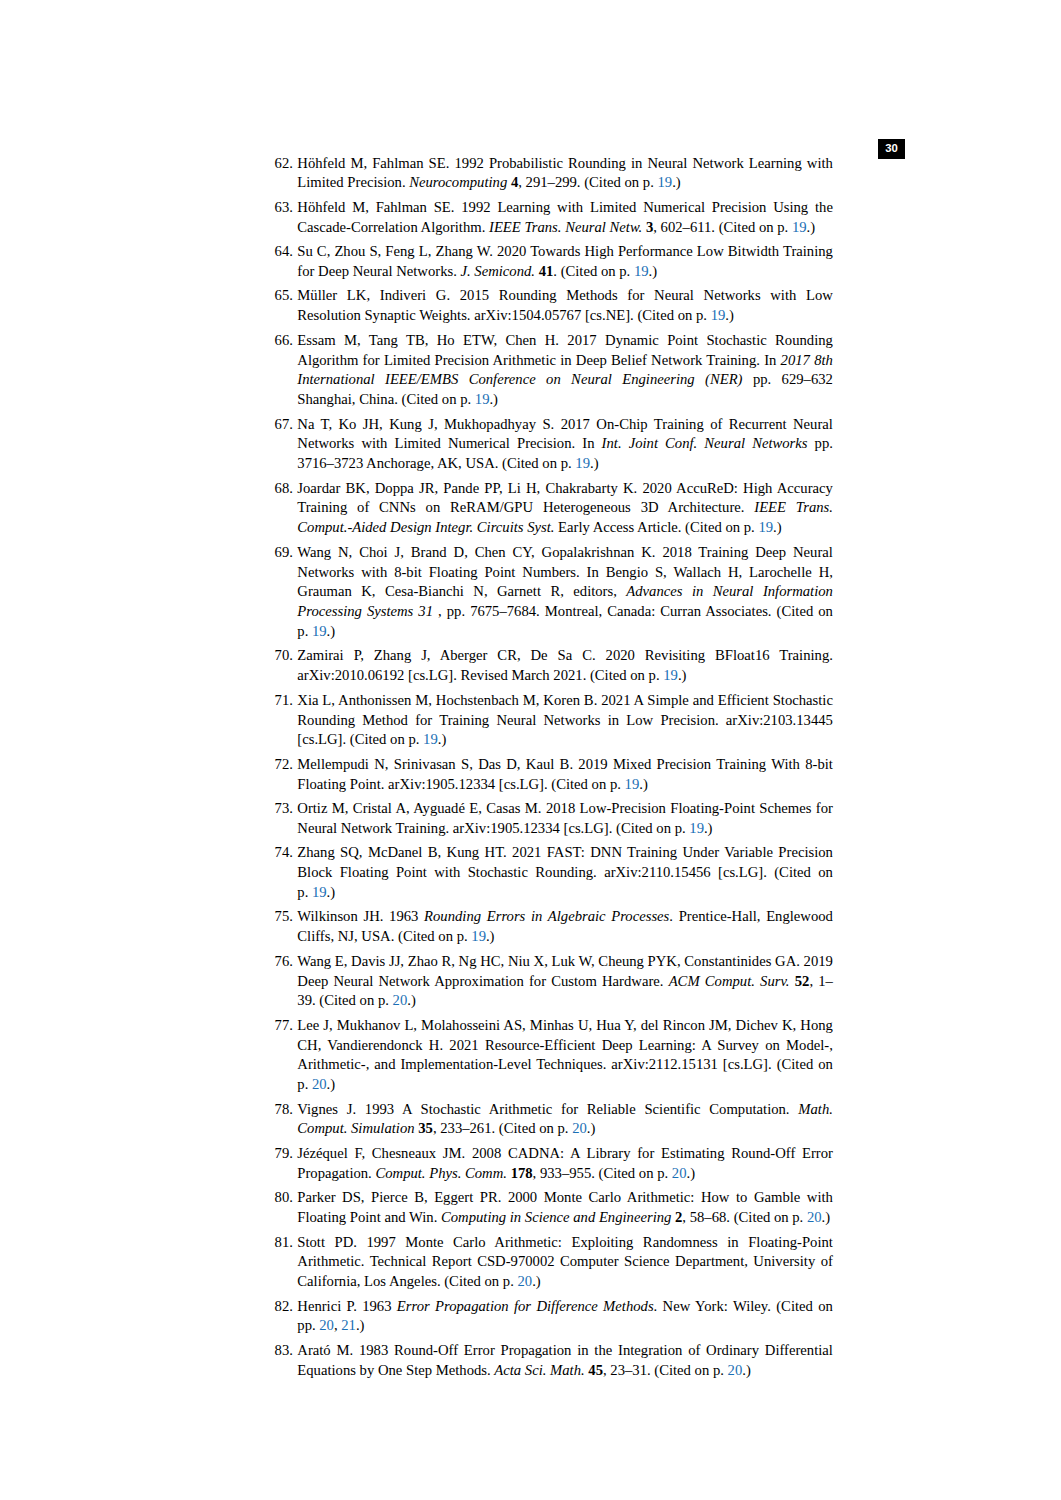30
Höhfeld M, Fahlman SE. 1992 Probabilistic Rounding in Neural Network Learning with Limited Precision. Neurocomputing 4, 291–299. (Cited on p. 19.)
Höhfeld M, Fahlman SE. 1992 Learning with Limited Numerical Precision Using the Cascade-Correlation Algorithm. IEEE Trans. Neural Netw. 3, 602–611. (Cited on p. 19.)
Su C, Zhou S, Feng L, Zhang W. 2020 Towards High Performance Low Bitwidth Training for Deep Neural Networks. J. Semicond. 41. (Cited on p. 19.)
Müller LK, Indiveri G. 2015 Rounding Methods for Neural Networks with Low Resolution Synaptic Weights. arXiv:1504.05767 [cs.NE]. (Cited on p. 19.)
Essam M, Tang TB, Ho ETW, Chen H. 2017 Dynamic Point Stochastic Rounding Algorithm for Limited Precision Arithmetic in Deep Belief Network Training. In 2017 8th International IEEE/EMBS Conference on Neural Engineering (NER) pp. 629–632 Shanghai, China. (Cited on p. 19.)
Na T, Ko JH, Kung J, Mukhopadhyay S. 2017 On-Chip Training of Recurrent Neural Networks with Limited Numerical Precision. In Int. Joint Conf. Neural Networks pp. 3716–3723 Anchorage, AK, USA. (Cited on p. 19.)
Joardar BK, Doppa JR, Pande PP, Li H, Chakrabarty K. 2020 AccuReD: High Accuracy Training of CNNs on ReRAM/GPU Heterogeneous 3D Architecture. IEEE Trans. Comput.-Aided Design Integr. Circuits Syst. Early Access Article. (Cited on p. 19.)
Wang N, Choi J, Brand D, Chen CY, Gopalakrishnan K. 2018 Training Deep Neural Networks with 8-bit Floating Point Numbers. In Bengio S, Wallach H, Larochelle H, Grauman K, Cesa-Bianchi N, Garnett R, editors, Advances in Neural Information Processing Systems 31 , pp. 7675–7684. Montreal, Canada: Curran Associates. (Cited on p. 19.)
Zamirai P, Zhang J, Aberger CR, De Sa C. 2020 Revisiting BFloat16 Training. arXiv:2010.06192 [cs.LG]. Revised March 2021. (Cited on p. 19.)
Xia L, Anthonissen M, Hochstenbach M, Koren B. 2021 A Simple and Efficient Stochastic Rounding Method for Training Neural Networks in Low Precision. arXiv:2103.13445 [cs.LG]. (Cited on p. 19.)
Mellempudi N, Srinivasan S, Das D, Kaul B. 2019 Mixed Precision Training With 8-bit Floating Point. arXiv:1905.12334 [cs.LG]. (Cited on p. 19.)
Ortiz M, Cristal A, Ayguadé E, Casas M. 2018 Low-Precision Floating-Point Schemes for Neural Network Training. arXiv:1905.12334 [cs.LG]. (Cited on p. 19.)
Zhang SQ, McDanel B, Kung HT. 2021 FAST: DNN Training Under Variable Precision Block Floating Point with Stochastic Rounding. arXiv:2110.15456 [cs.LG]. (Cited on p. 19.)
Wilkinson JH. 1963 Rounding Errors in Algebraic Processes. Prentice-Hall, Englewood Cliffs, NJ, USA. (Cited on p. 19.)
Wang E, Davis JJ, Zhao R, Ng HC, Niu X, Luk W, Cheung PYK, Constantinides GA. 2019 Deep Neural Network Approximation for Custom Hardware. ACM Comput. Surv. 52, 1–39. (Cited on p. 20.)
Lee J, Mukhanov L, Molahosseini AS, Minhas U, Hua Y, del Rincon JM, Dichev K, Hong CH, Vandierendonck H. 2021 Resource-Efficient Deep Learning: A Survey on Model-, Arithmetic-, and Implementation-Level Techniques. arXiv:2112.15131 [cs.LG]. (Cited on p. 20.)
Vignes J. 1993 A Stochastic Arithmetic for Reliable Scientific Computation. Math. Comput. Simulation 35, 233–261. (Cited on p. 20.)
Jézéquel F, Chesneaux JM. 2008 CADNA: A Library for Estimating Round-Off Error Propagation. Comput. Phys. Comm. 178, 933–955. (Cited on p. 20.)
Parker DS, Pierce B, Eggert PR. 2000 Monte Carlo Arithmetic: How to Gamble with Floating Point and Win. Computing in Science and Engineering 2, 58–68. (Cited on p. 20.)
Stott PD. 1997 Monte Carlo Arithmetic: Exploiting Randomness in Floating-Point Arithmetic. Technical Report CSD-970002 Computer Science Department, University of California, Los Angeles. (Cited on p. 20.)
Henrici P. 1963 Error Propagation for Difference Methods. New York: Wiley. (Cited on pp. 20, 21.)
Arató M. 1983 Round-Off Error Propagation in the Integration of Ordinary Differential Equations by One Step Methods. Acta Sci. Math. 45, 23–31. (Cited on p. 20.)